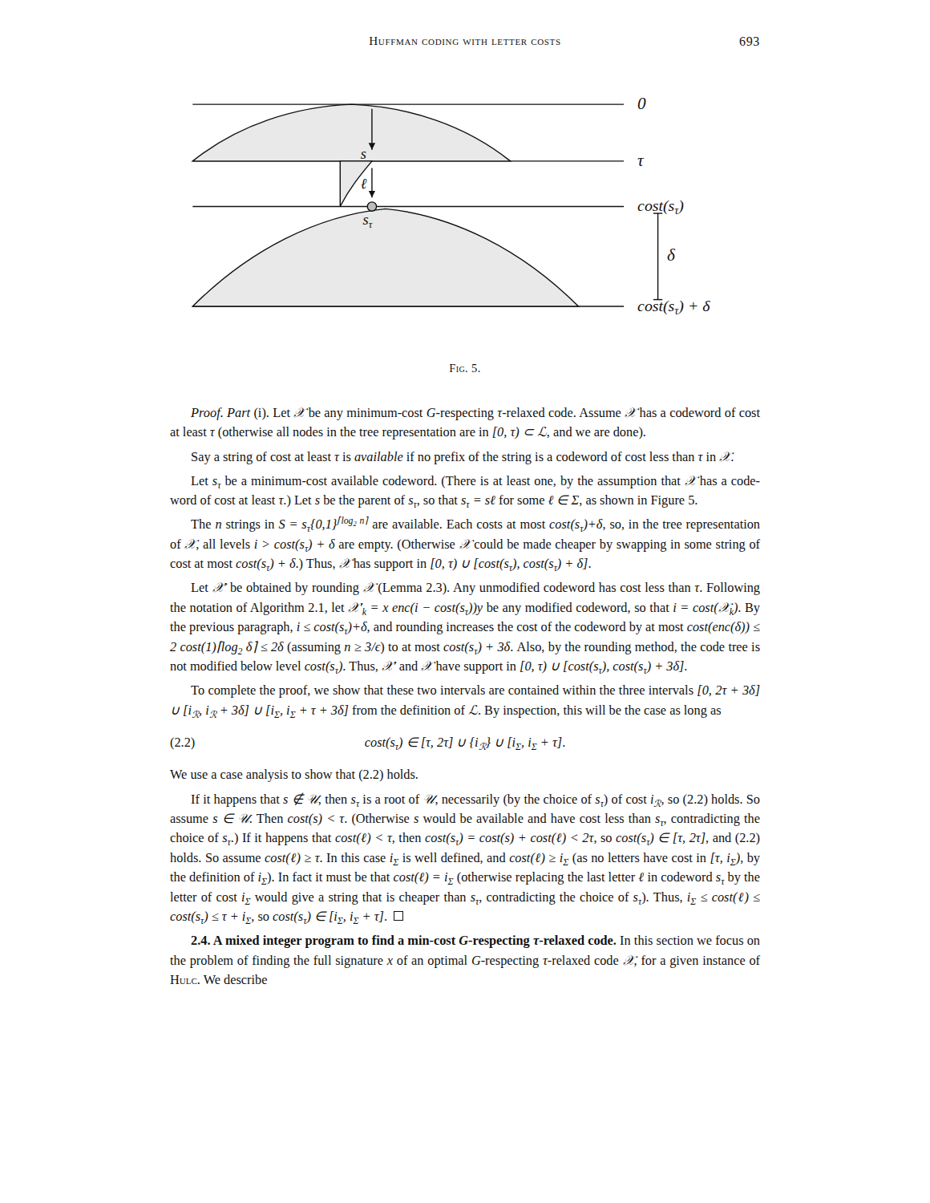Huffman coding with letter costs 693
s ℓ sτ 0 τ cost(sτ) cost(sτ) + δ δ
Fig. 5.
Proof. Part (i). Let 𝒳 be any minimum-cost G-respecting τ-relaxed code. Assume 𝒳 has a codeword of cost at least τ (otherwise all nodes in the tree representation are in [0, τ) ⊂ ℒ, and we are done).
Say a string of cost at least τ is available if no prefix of the string is a codeword of cost less than τ in 𝒳.
Let sτ be a minimum-cost available codeword. (There is at least one, by the assumption that 𝒳 has a codeword of cost at least τ.) Let s be the parent of sτ, so that sτ = sℓ for some ℓ ∈ Σ, as shown in Figure 5.
The n strings in S = sτ{0,1}⌈log2 n⌉ are available. Each costs at most cost(sτ)+δ, so, in the tree representation of 𝒳, all levels i > cost(sτ) + δ are empty. (Otherwise 𝒳 could be made cheaper by swapping in some string of cost at most cost(sτ) + δ.) Thus, 𝒳 has support in [0, τ) ∪ [cost(sτ), cost(sτ) + δ].
Let 𝒳′ be obtained by rounding 𝒳 (Lemma 2.3). Any unmodified codeword has cost less than τ. Following the notation of Algorithm 2.1, let 𝒳′k = x enc(i − cost(sτ))y be any modified codeword, so that i = cost(𝒳k). By the previous paragraph, i ≤ cost(sτ)+δ, and rounding increases the cost of the codeword by at most cost(enc(δ)) ≤ 2 cost(1)⌈log2 δ⌉ ≤ 2δ (assuming n ≥ 3/ϵ) to at most cost(sτ) + 3δ. Also, by the rounding method, the code tree is not modified below level cost(sτ). Thus, 𝒳′ and 𝒳 have support in [0, τ) ∪ [cost(sτ), cost(sτ) + 3δ].
To complete the proof, we show that these two intervals are contained within the three intervals [0, 2τ + 3δ] ∪ [iℛ, iℛ + 3δ] ∪ [iΣ, iΣ + τ + 3δ] from the definition of ℒ. By inspection, this will be the case as long as
(2.2) cost(sτ) ∈ [τ, 2τ] ∪ {iℛ} ∪ [iΣ, iΣ + τ].
We use a case analysis to show that (2.2) holds.
If it happens that s ∉ 𝒰, then sτ is a root of 𝒰, necessarily (by the choice of sτ) of cost iℛ, so (2.2) holds. So assume s ∈ 𝒰. Then cost(s) < τ. (Otherwise s would be available and have cost less than sτ, contradicting the choice of sτ.) If it happens that cost(ℓ) < τ, then cost(sτ) = cost(s) + cost(ℓ) < 2τ, so cost(sτ) ∈ [τ, 2τ], and (2.2) holds. So assume cost(ℓ) ≥ τ. In this case iΣ is well defined, and cost(ℓ) ≥ iΣ (as no letters have cost in [τ, iΣ), by the definition of iΣ). In fact it must be that cost(ℓ) = iΣ (otherwise replacing the last letter ℓ in codeword sτ by the letter of cost iΣ would give a string that is cheaper than sτ, contradicting the choice of sτ). Thus, iΣ ≤ cost(ℓ) ≤ cost(sτ) ≤ τ + iΣ, so cost(sτ) ∈ [iΣ, iΣ + τ].
2.4. A mixed integer program to find a min-cost G-respecting τ-relaxed code. In this section we focus on the problem of finding the full signature x of an optimal G-respecting τ-relaxed code 𝒳, for a given instance of Hulc. We describe